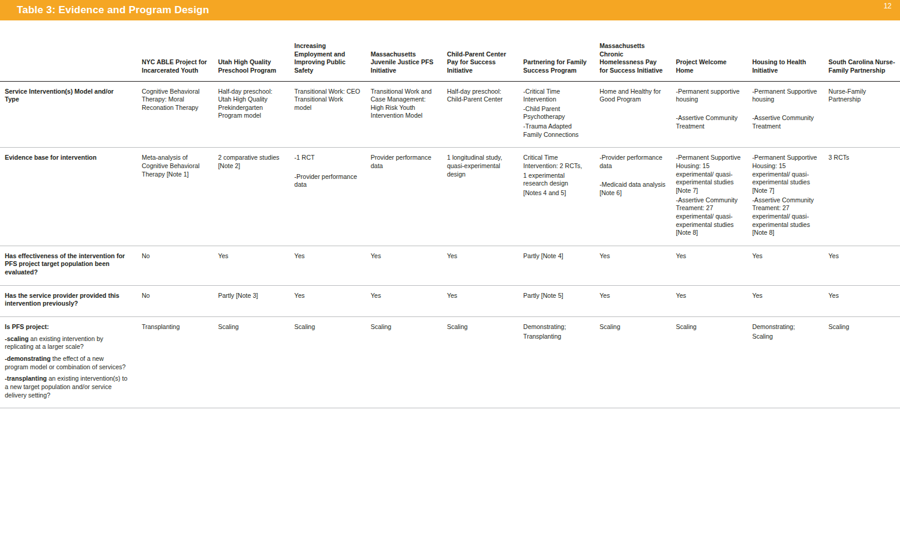Table 3: Evidence and Program Design
12
| | NYC ABLE Project for Incarcerated Youth | Utah High Quality Preschool Program | Increasing Employment and Improving Public Safety | Massachusetts Juvenile Justice PFS Initiative | Child-Parent Center Pay for Success Initiative | Partnering for Family Success Program | Massachusetts Chronic Homelessness Pay for Success Initiative | Project Welcome Home | Housing to Health Initiative | South Carolina Nurse-Family Partnership |
| --- | --- | --- | --- | --- | --- | --- | --- | --- | --- | --- |
| Service Intervention(s) Model and/or Type | Cognitive Behavioral Therapy: Moral Reconation Therapy | Half-day preschool: Utah High Quality Prekindergarten Program model | Transitional Work: CEO Transitional Work model | Transitional Work and Case Management: High Risk Youth Intervention Model | Half-day preschool: Child-Parent Center | -Critical Time Intervention -Child Parent Psychotherapy -Trauma Adapted Family Connections | Home and Healthy for Good Program | -Permanent supportive housing -Assertive Community Treatment | -Permanent Supportive housing -Assertive Community Treatment | Nurse-Family Partnership |
| Evidence base for intervention | Meta-analysis of Cognitive Behavioral Therapy [Note 1] | 2 comparative studies [Note 2] | -1 RCT -Provider performance data | Provider performance data | 1 longitudinal study, quasi-experimental design | Critical Time Intervention: 2 RCTs, 1 experimental research design [Notes 4 and 5] | -Provider performance data -Medicaid data analysis [Note 6] | -Permanent Supportive Housing: 15 experimental/ quasi-experimental studies [Note 7] -Assertive Community Treament: 27 experimental/ quasi-experimental studies [Note 8] | -Permanent Supportive Housing: 15 experimental/ quasi-experimental studies [Note 7] -Assertive Community Treament: 27 experimental/ quasi-experimental studies [Note 8] | 3 RCTs |
| Has effectiveness of the intervention for PFS project target population been evaluated? | No | Yes | Yes | Yes | Yes | Partly [Note 4] | Yes | Yes | Yes | Yes |
| Has the service provider provided this intervention previously? | No | Partly [Note 3] | Yes | Yes | Yes | Partly [Note 5] | Yes | Yes | Yes | Yes |
| Is PFS project: -scaling an existing intervention by replicating at a larger scale? -demonstrating the effect of a new program model or combination of services? -transplanting an existing intervention(s) to a new target population and/or service delivery setting? | Transplanting | Scaling | Scaling | Scaling | Scaling | Demonstrating; Transplanting | Scaling | Scaling | Demonstrating; Scaling | Scaling |